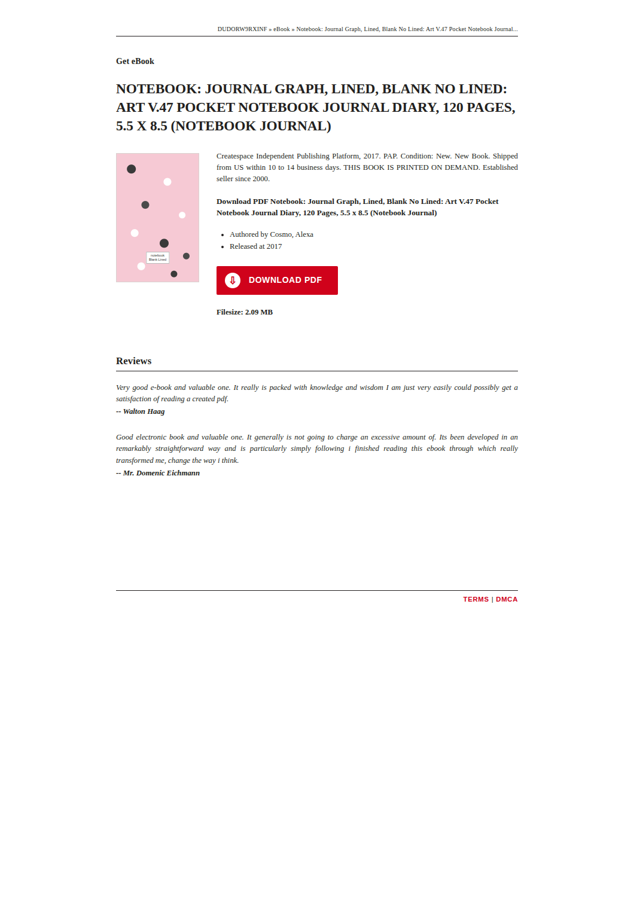DUDORW9RXINF » eBook » Notebook: Journal Graph, Lined, Blank No Lined: Art V.47 Pocket Notebook Journal...
Get eBook
Notebook: Journal Graph, Lined, Blank No Lined: Art V.47 Pocket Notebook Journal Diary, 120 Pages, 5.5 x 8.5 (Notebook Journal)
notebook
Blank Lined
Createspace Independent Publishing Platform, 2017. PAP. Condition: New. New Book. Shipped from US within 10 to 14 business days. THIS BOOK IS PRINTED ON DEMAND. Established seller since 2000.
Download PDF Notebook: Journal Graph, Lined, Blank No Lined: Art V.47 Pocket Notebook Journal Diary, 120 Pages, 5.5 x 8.5 (Notebook Journal)
Authored by Cosmo, Alexa
Released at 2017
⇩DOWNLOAD PDF
Filesize: 2.09 MB
Reviews
Very good e-book and valuable one. It really is packed with knowledge and wisdom I am just very easily could possibly get a satisfaction of reading a created pdf.
-- Walton Haag
Good electronic book and valuable one. It generally is not going to charge an excessive amount of. Its been developed in an remarkably straightforward way and is particularly simply following i finished reading this ebook through which really transformed me, change the way i think.
-- Mr. Domenic Eichmann
TERMS|DMCA